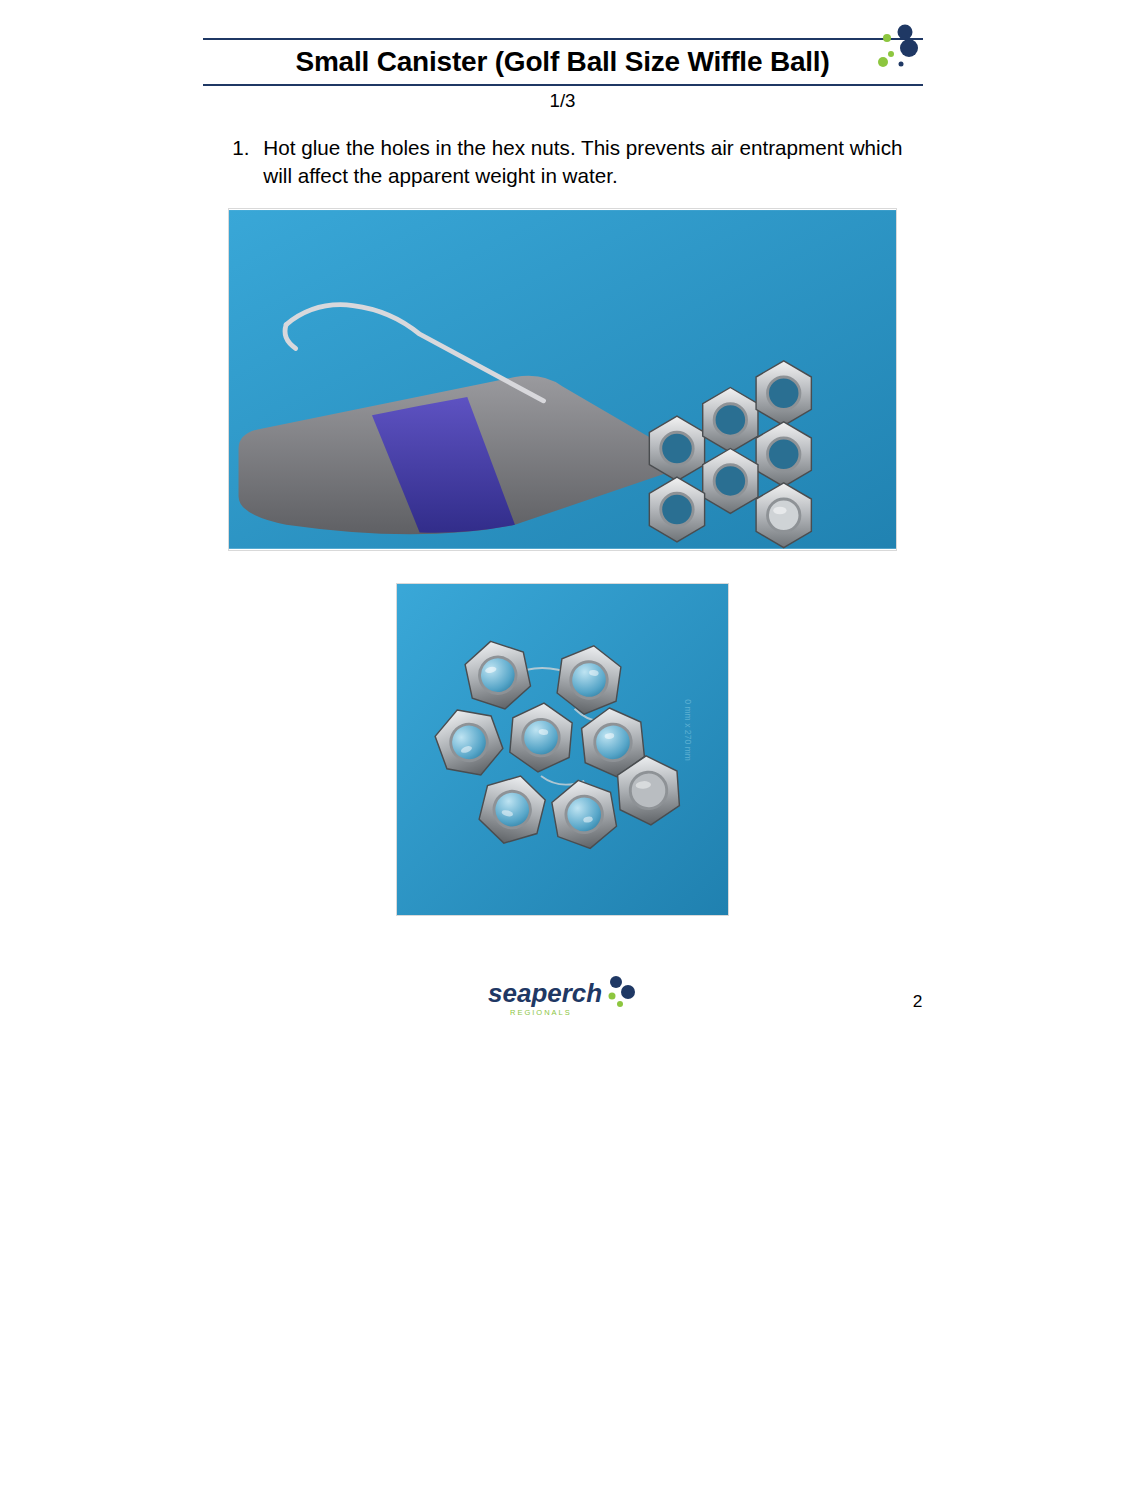Small Canister (Golf Ball Size Wiffle Ball)
1/3
Hot glue the holes in the hex nuts. This prevents air entrapment which will affect the apparent weight in water.
0 mm x 270 mm
seaperch REGIONALS
2